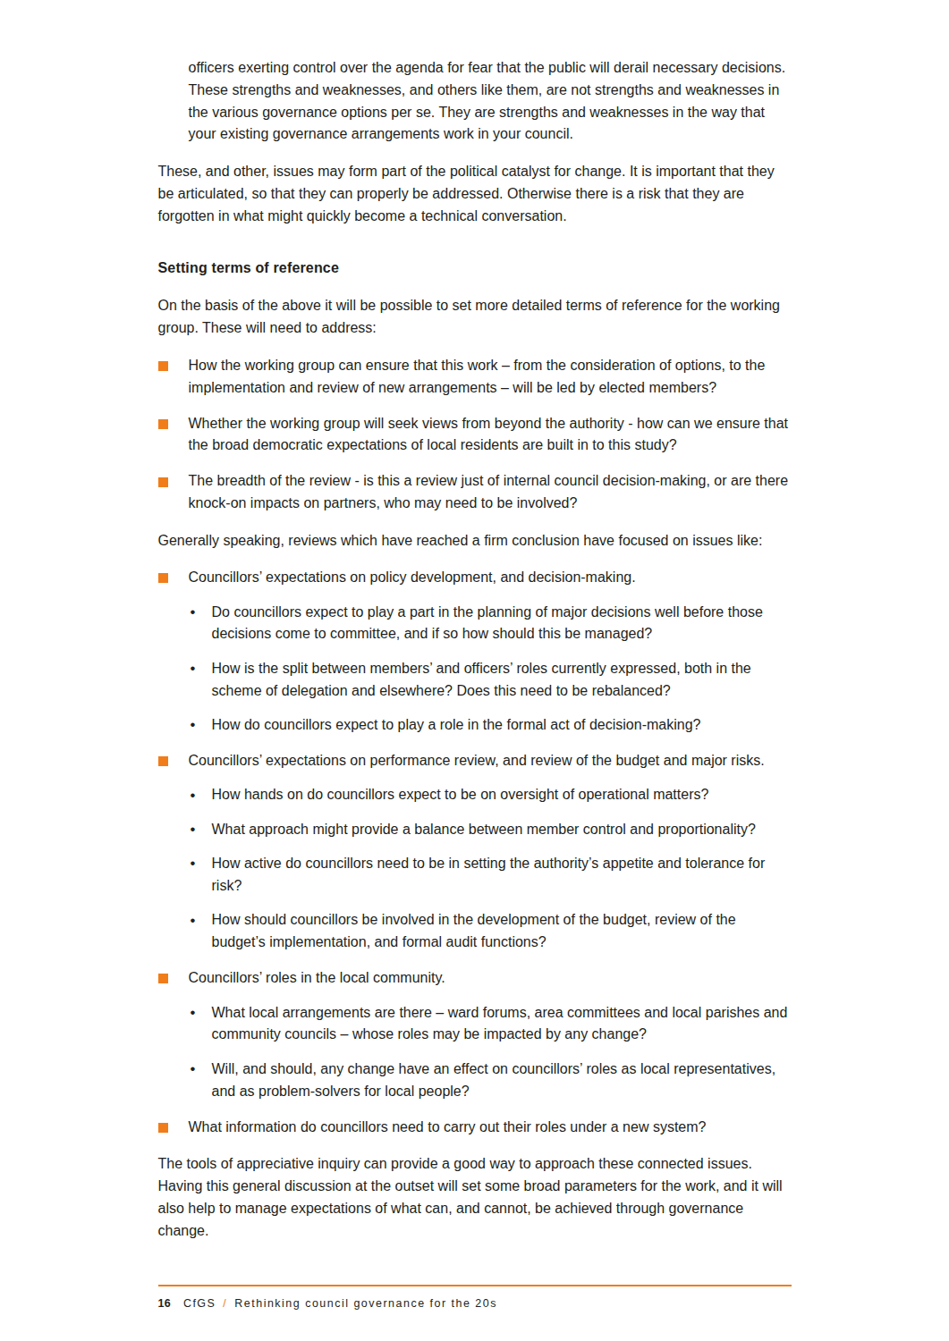officers exerting control over the agenda for fear that the public will derail necessary decisions. These strengths and weaknesses, and others like them, are not strengths and weaknesses in the various governance options per se. They are strengths and weaknesses in the way that your existing governance arrangements work in your council.
These, and other, issues may form part of the political catalyst for change. It is important that they be articulated, so that they can properly be addressed. Otherwise there is a risk that they are forgotten in what might quickly become a technical conversation.
Setting terms of reference
On the basis of the above it will be possible to set more detailed terms of reference for the working group. These will need to address:
How the working group can ensure that this work – from the consideration of options, to the implementation and review of new arrangements – will be led by elected members?
Whether the working group will seek views from beyond the authority - how can we ensure that the broad democratic expectations of local residents are built in to this study?
The breadth of the review - is this a review just of internal council decision-making, or are there knock-on impacts on partners, who may need to be involved?
Generally speaking, reviews which have reached a firm conclusion have focused on issues like:
Councillors’ expectations on policy development, and decision-making.
Do councillors expect to play a part in the planning of major decisions well before those decisions come to committee, and if so how should this be managed?
How is the split between members’ and officers’ roles currently expressed, both in the scheme of delegation and elsewhere? Does this need to be rebalanced?
How do councillors expect to play a role in the formal act of decision-making?
Councillors’ expectations on performance review, and review of the budget and major risks.
How hands on do councillors expect to be on oversight of operational matters?
What approach might provide a balance between member control and proportionality?
How active do councillors need to be in setting the authority’s appetite and tolerance for risk?
How should councillors be involved in the development of the budget, review of the budget’s implementation, and formal audit functions?
Councillors’ roles in the local community.
What local arrangements are there – ward forums, area committees and local parishes and community councils – whose roles may be impacted by any change?
Will, and should, any change have an effect on councillors’ roles as local representatives, and as problem-solvers for local people?
What information do councillors need to carry out their roles under a new system?
The tools of appreciative inquiry can provide a good way to approach these connected issues. Having this general discussion at the outset will set some broad parameters for the work, and it will also help to manage expectations of what can, and cannot, be achieved through governance change.
16 CfGS/Rethinking council governance for the 20s